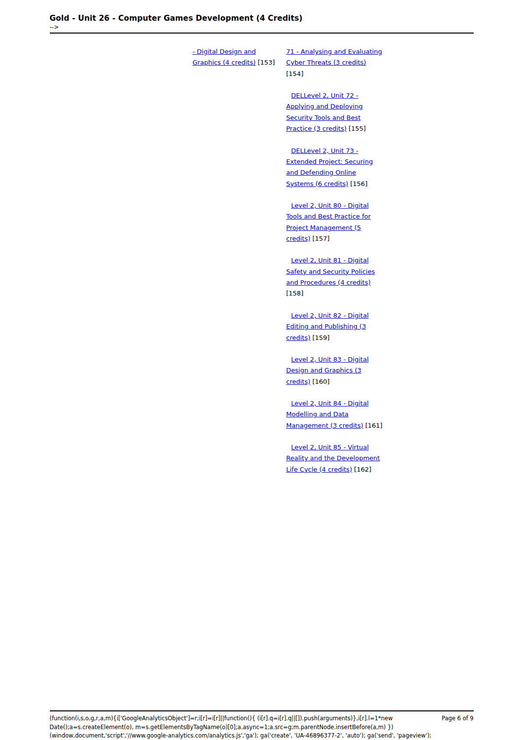Gold - Unit 26 - Computer Games Development (4 Credits)
-->
- Digital Design and Graphics (4 credits) [153]
71 - Analysing and Evaluating Cyber Threats (3 credits) [154]
DELLevel 2, Unit 72 - Applying and Deploying Security Tools and Best Practice (3 credits) [155]
DELLevel 2, Unit 73 - Extended Project: Securing and Defending Online Systems (6 credits) [156]
Level 2, Unit 80 - Digital Tools and Best Practice for Project Management (5 credits) [157]
Level 2, Unit 81 - Digital Safety and Security Policies and Procedures (4 credits) [158]
Level 2, Unit 82 - Digital Editing and Publishing (3 credits) [159]
Level 2, Unit 83 - Digital Design and Graphics (3 credits) [160]
Level 2, Unit 84 - Digital Modelling and Data Management (3 credits) [161]
Level 2, Unit 85 - Virtual Reality and the Development Life Cycle (4 credits) [162]
Page 6 of 9
(function(i,s,o,g,r,a,m){i['GoogleAnalyticsObject']=r;i[r]=i[r]||function(){ (i[r].q=i[r].q||[]).push(arguments)},i[r].l=1*new Date();a=s.createElement(o), m=s.getElementsByTagName(o)[0];a.async=1;a.src=g;m.parentNode.insertBefore(a,m) })(window,document,'script','//www.google-analytics.com/analytics.js','ga'); ga('create', 'UA-46896377-2', 'auto'); ga('send', 'pageview');